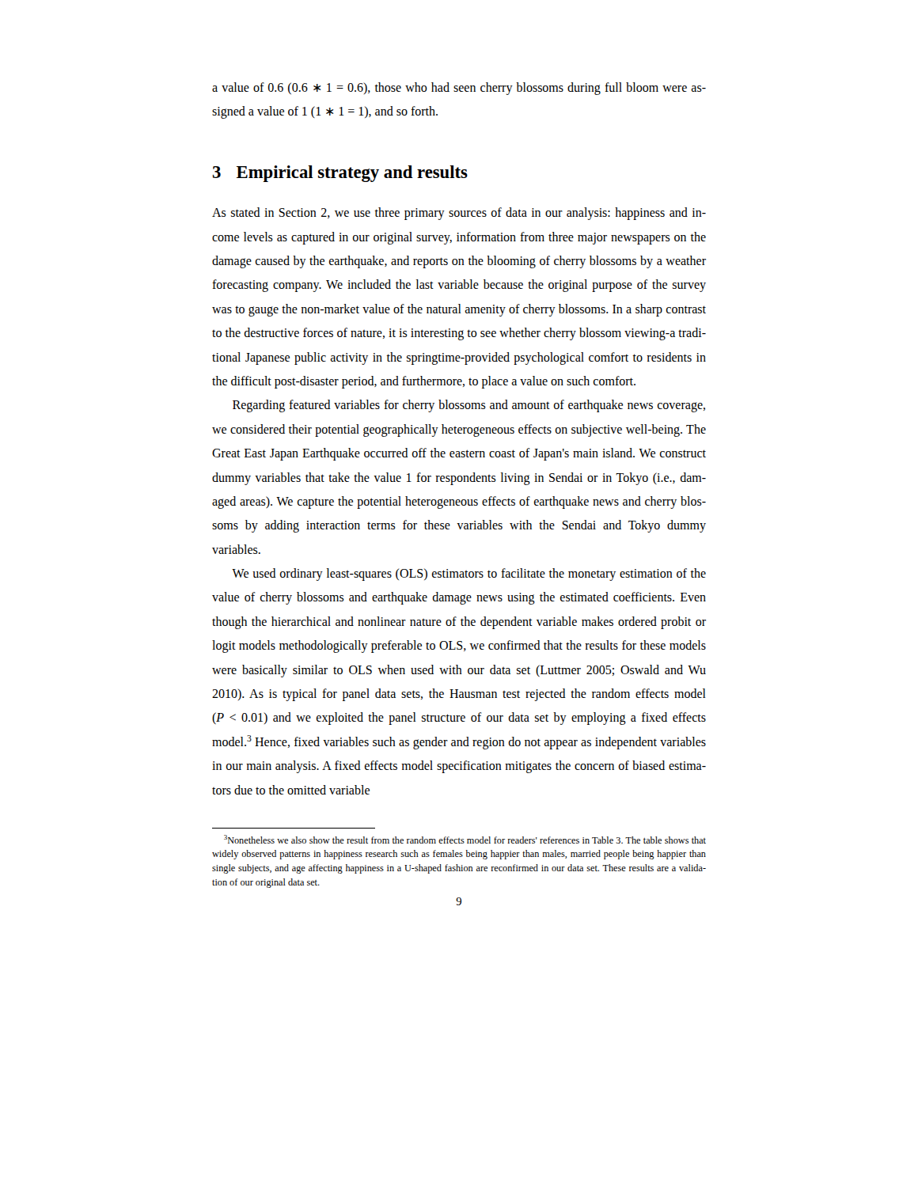a value of 0.6 (0.6 ∗ 1 = 0.6), those who had seen cherry blossoms during full bloom were assigned a value of 1 (1 ∗ 1 = 1), and so forth.
3 Empirical strategy and results
As stated in Section 2, we use three primary sources of data in our analysis: happiness and income levels as captured in our original survey, information from three major newspapers on the damage caused by the earthquake, and reports on the blooming of cherry blossoms by a weather forecasting company. We included the last variable because the original purpose of the survey was to gauge the non-market value of the natural amenity of cherry blossoms. In a sharp contrast to the destructive forces of nature, it is interesting to see whether cherry blossom viewing-a traditional Japanese public activity in the springtime-provided psychological comfort to residents in the difficult post-disaster period, and furthermore, to place a value on such comfort.
Regarding featured variables for cherry blossoms and amount of earthquake news coverage, we considered their potential geographically heterogeneous effects on subjective well-being. The Great East Japan Earthquake occurred off the eastern coast of Japan's main island. We construct dummy variables that take the value 1 for respondents living in Sendai or in Tokyo (i.e., damaged areas). We capture the potential heterogeneous effects of earthquake news and cherry blossoms by adding interaction terms for these variables with the Sendai and Tokyo dummy variables.
We used ordinary least-squares (OLS) estimators to facilitate the monetary estimation of the value of cherry blossoms and earthquake damage news using the estimated coefficients. Even though the hierarchical and nonlinear nature of the dependent variable makes ordered probit or logit models methodologically preferable to OLS, we confirmed that the results for these models were basically similar to OLS when used with our data set (Luttmer 2005; Oswald and Wu 2010). As is typical for panel data sets, the Hausman test rejected the random effects model (P < 0.01) and we exploited the panel structure of our data set by employing a fixed effects model.3 Hence, fixed variables such as gender and region do not appear as independent variables in our main analysis. A fixed effects model specification mitigates the concern of biased estimators due to the omitted variable
3Nonetheless we also show the result from the random effects model for readers' references in Table 3. The table shows that widely observed patterns in happiness research such as females being happier than males, married people being happier than single subjects, and age affecting happiness in a U-shaped fashion are reconfirmed in our data set. These results are a validation of our original data set.
9